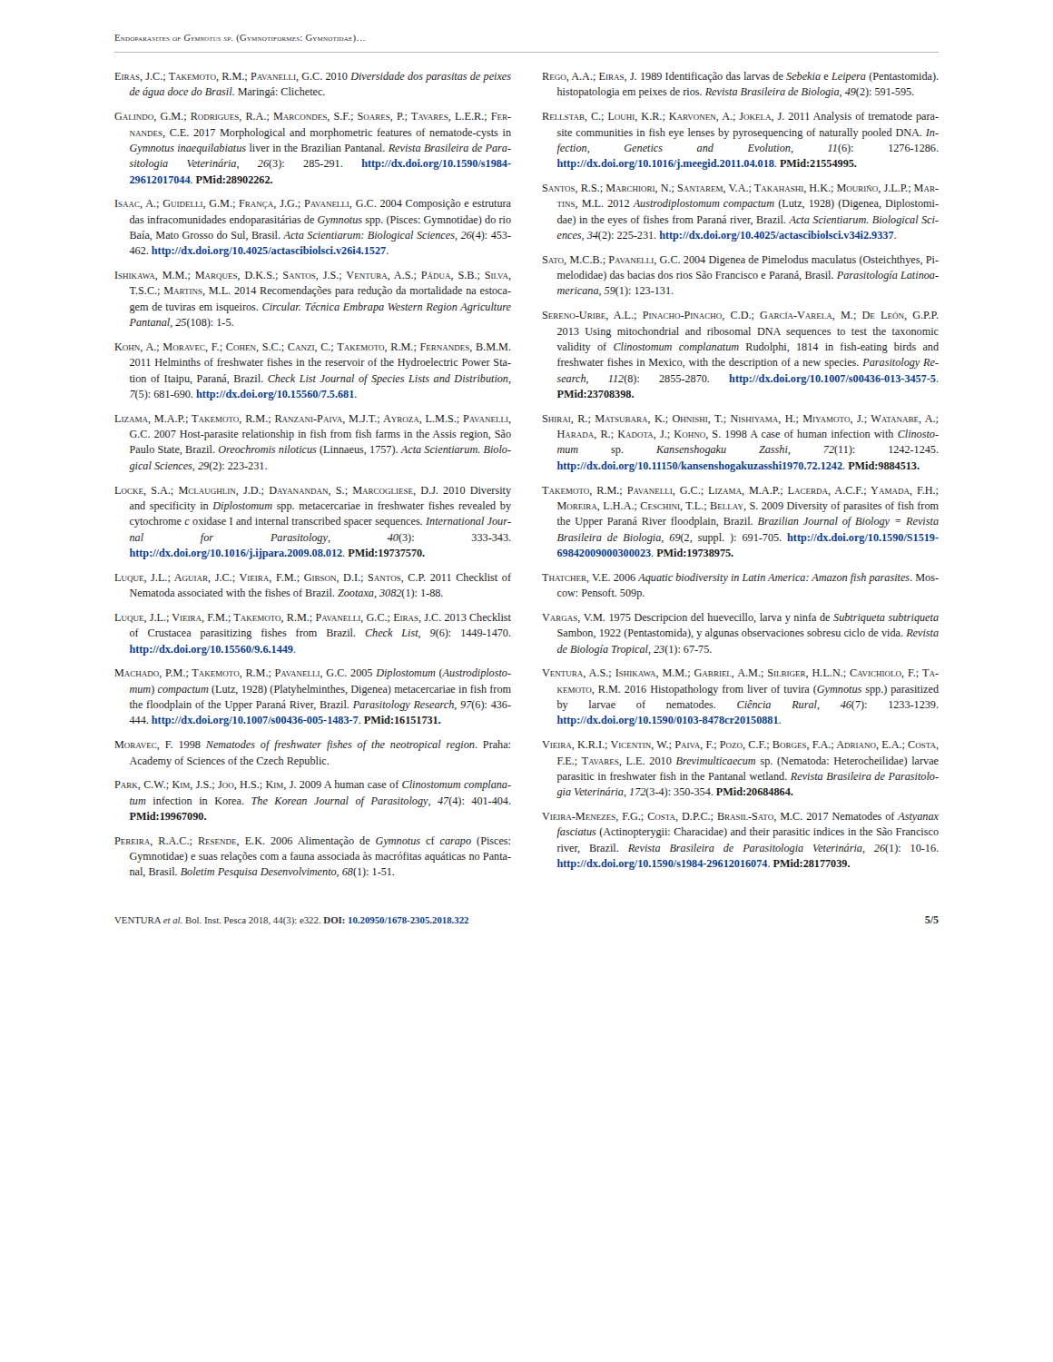Endoparasites of Gymnotus sp. (Gymnotiformes: Gymnotidae)…
Eiras, J.C.; Takemoto, R.M.; Pavanelli, G.C. 2010 Diversidade dos parasitas de peixes de água doce do Brasil. Maringá: Clichetec.
Galindo, G.M.; Rodrigues, R.A.; Marcondes, S.F.; Soares, P.; Tavares, L.E.R.; Fernandes, C.E. 2017 Morphological and morphometric features of nematode-cysts in Gymnotus inaequilabiatus liver in the Brazilian Pantanal. Revista Brasileira de Parasitologia Veterinária, 26(3): 285-291. http://dx.doi.org/10.1590/s1984-29612017044. PMid:28902262.
Isaac, A.; Guidelli, G.M.; França, J.G.; Pavanelli, G.C. 2004 Composição e estrutura das infracomunidades endoparasitárias de Gymnotus spp. (Pisces: Gymnotidae) do rio Baía, Mato Grosso do Sul, Brasil. Acta Scientiarum: Biological Sciences, 26(4): 453-462. http://dx.doi.org/10.4025/actascibiolsci.v26i4.1527.
Ishikawa, M.M.; Marques, D.K.S.; Santos, J.S.; Ventura, A.S.; Pádua, S.B.; Silva, T.S.C.; Martins, M.L. 2014 Recomendações para redução da mortalidade na estocagem de tuviras em isqueiros. Circular. Técnica Embrapa Western Region Agriculture Pantanal, 25(108): 1-5.
Kohn, A.; Moravec, F.; Cohen, S.C.; Canzi, C.; Takemoto, R.M.; Fernandes, B.M.M. 2011 Helminths of freshwater fishes in the reservoir of the Hydroelectric Power Station of Itaipu, Paraná, Brazil. Check List Journal of Species Lists and Distribution, 7(5): 681-690. http://dx.doi.org/10.15560/7.5.681.
Lizama, M.A.P.; Takemoto, R.M.; Ranzani-Paiva, M.J.T.; Ayroza, L.M.S.; Pavanelli, G.C. 2007 Host-parasite relationship in fish from fish farms in the Assis region, São Paulo State, Brazil. Oreochromis niloticus (Linnaeus, 1757). Acta Scientiarum. Biological Sciences, 29(2): 223-231.
Locke, S.A.; Mclaughlin, J.D.; Dayanandan, S.; Marcogliese, D.J. 2010 Diversity and specificity in Diplostomum spp. metacercariae in freshwater fishes revealed by cytochrome c oxidase I and internal transcribed spacer sequences. International Journal for Parasitology, 40(3): 333-343. http://dx.doi.org/10.1016/j.ijpara.2009.08.012. PMid:19737570.
Luque, J.L.; Aguiar, J.C.; Vieira, F.M.; Gibson, D.I.; Santos, C.P. 2011 Checklist of Nematoda associated with the fishes of Brazil. Zootaxa, 3082(1): 1-88.
Luque, J.L.; Vieira, F.M.; Takemoto, R.M.; Pavanelli, G.C.; Eiras, J.C. 2013 Checklist of Crustacea parasitizing fishes from Brazil. Check List, 9(6): 1449-1470. http://dx.doi.org/10.15560/9.6.1449.
Machado, P.M.; Takemoto, R.M.; Pavanelli, G.C. 2005 Diplostomum (Austrodiplostomum) compactum (Lutz, 1928) (Platyhelminthes, Digenea) metacercariae in fish from the floodplain of the Upper Paraná River, Brazil. Parasitology Research, 97(6): 436-444. http://dx.doi.org/10.1007/s00436-005-1483-7. PMid:16151731.
Moravec, F. 1998 Nematodes of freshwater fishes of the neotropical region. Praha: Academy of Sciences of the Czech Republic.
Park, C.W.; Kim, J.S.; Joo, H.S.; Kim, J. 2009 A human case of Clinostomum complanatum infection in Korea. The Korean Journal of Parasitology, 47(4): 401-404. PMid:19967090.
Pereira, R.A.C.; Resende, E.K. 2006 Alimentação de Gymnotus cf carapo (Pisces: Gymnotidae) e suas relações com a fauna associada às macrófitas aquáticas no Pantanal, Brasil. Boletim Pesquisa Desenvolvimento, 68(1): 1-51.
Rego, A.A.; Eiras, J. 1989 Identificação das larvas de Sebekia e Leipera (Pentastomida). histopatologia em peixes de rios. Revista Brasileira de Biologia, 49(2): 591-595.
Rellstab, C.; Louhi, K.R.; Karvonen, A.; Jokela, J. 2011 Analysis of trematode parasite communities in fish eye lenses by pyrosequencing of naturally pooled DNA. Infection, Genetics and Evolution, 11(6): 1276-1286. http://dx.doi.org/10.1016/j.meegid.2011.04.018. PMid:21554995.
Santos, R.S.; Marchiori, N.; Santarem, V.A.; Takahashi, H.K.; Mouriño, J.L.P.; Martins, M.L. 2012 Austrodiplostomum compactum (Lutz, 1928) (Digenea, Diplostomidae) in the eyes of fishes from Paraná river, Brazil. Acta Scientiarum. Biological Sciences, 34(2): 225-231. http://dx.doi.org/10.4025/actascibiolsci.v34i2.9337.
Sato, M.C.B.; Pavanelli, G.C. 2004 Digenea de Pimelodus maculatus (Osteichthyes, Pimelodidae) das bacias dos rios São Francisco e Paraná, Brasil. Parasitología Latinoamericana, 59(1): 123-131.
Sereno-Uribe, A.L.; Pinacho-Pinacho, C.D.; García-Varela, M.; De León, G.P.P. 2013 Using mitochondrial and ribosomal DNA sequences to test the taxonomic validity of Clinostomum complanatum Rudolphi, 1814 in fish-eating birds and freshwater fishes in Mexico, with the description of a new species. Parasitology Research, 112(8): 2855-2870. http://dx.doi.org/10.1007/s00436-013-3457-5. PMid:23708398.
Shirai, R.; Matsubara, K.; Ohnishi, T.; Nishiyama, H.; Miyamoto, J.; Watanabe, A.; Harada, R.; Kadota, J.; Kohno, S. 1998 A case of human infection with Clinostomum sp. Kansenshogaku Zasshi, 72(11): 1242-1245. http://dx.doi.org/10.11150/kansenshogakuzasshi1970.72.1242. PMid:9884513.
Takemoto, R.M.; Pavanelli, G.C.; Lizama, M.A.P.; Lacerda, A.C.F.; Yamada, F.H.; Moreira, L.H.A.; Ceschini, T.L.; Bellay, S. 2009 Diversity of parasites of fish from the Upper Paraná River floodplain, Brazil. Brazilian Journal of Biology = Revista Brasileira de Biologia, 69(2, suppl. ): 691-705. http://dx.doi.org/10.1590/S1519-69842009000300023. PMid:19738975.
Thatcher, V.E. 2006 Aquatic biodiversity in Latin America: Amazon fish parasites. Moscow: Pensoft. 509p.
Vargas, V.M. 1975 Descripcion del huevecillo, larva y ninfa de Subtriqueta subtriqueta Sambon, 1922 (Pentastomida), y algunas observaciones sobresu ciclo de vida. Revista de Biología Tropical, 23(1): 67-75.
Ventura, A.S.; Ishikawa, M.M.; Gabriel, A.M.; Silbiger, H.L.N.; Cavichiolo, F.; Takemoto, R.M. 2016 Histopathology from liver of tuvira (Gymnotus spp.) parasitized by larvae of nematodes. Ciência Rural, 46(7): 1233-1239. http://dx.doi.org/10.1590/0103-8478cr20150881.
Vieira, K.R.I.; Vicentin, W.; Paiva, F.; Pozo, C.F.; Borges, F.A.; Adriano, E.A.; Costa, F.E.; Tavares, L.E. 2010 Brevimulticaecum sp. (Nematoda: Heterocheilidae) larvae parasitic in freshwater fish in the Pantanal wetland. Revista Brasileira de Parasitologia Veterinária, 172(3-4): 350-354. PMid:20684864.
Vieira-Menezes, F.G.; Costa, D.P.C.; Brasil-Sato, M.C. 2017 Nematodes of Astyanax fasciatus (Actinopterygii: Characidae) and their parasitic indices in the São Francisco river, Brazil. Revista Brasileira de Parasitologia Veterinária, 26(1): 10-16. http://dx.doi.org/10.1590/s1984-29612016074. PMid:28177039.
VENTURA et al. Bol. Inst. Pesca 2018, 44(3): e322. DOI: 10.20950/1678-2305.2018.322
5/5